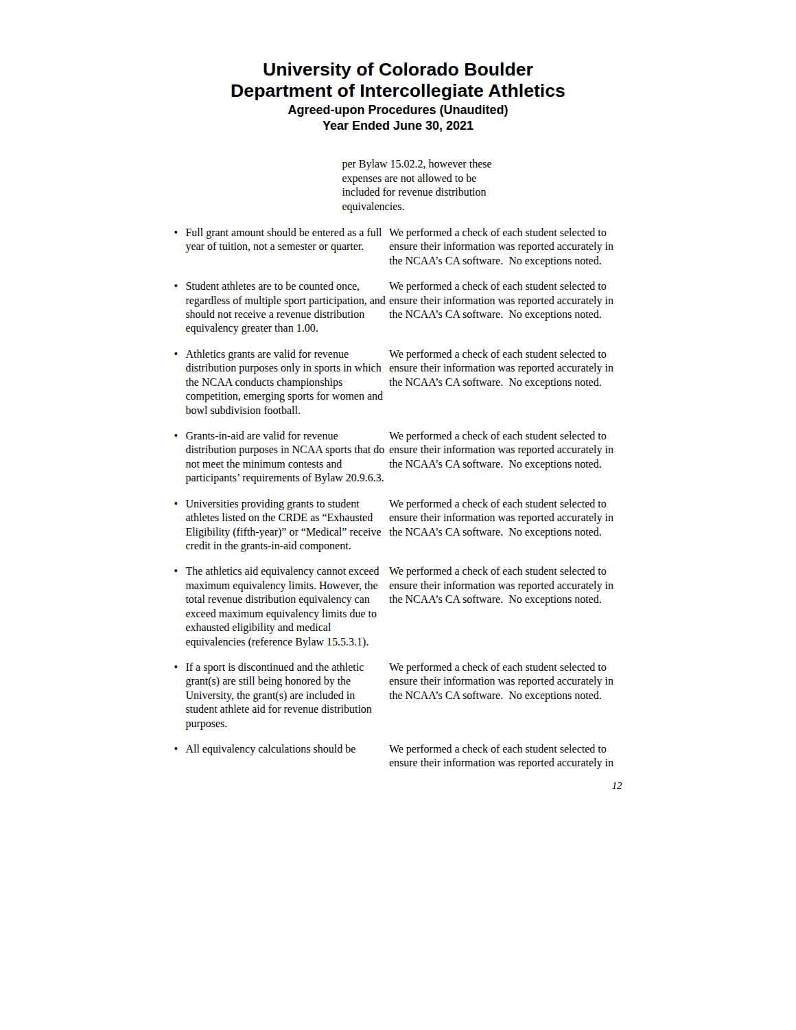University of Colorado Boulder
Department of Intercollegiate Athletics
Agreed-upon Procedures (Unaudited)
Year Ended June 30, 2021
per Bylaw 15.02.2, however these expenses are not allowed to be included for revenue distribution equivalencies.
| Full grant amount should be entered as a full year of tuition, not a semester or quarter. | We performed a check of each student selected to ensure their information was reported accurately in the NCAA’s CA software. No exceptions noted. |
| Student athletes are to be counted once, regardless of multiple sport participation, and should not receive a revenue distribution equivalency greater than 1.00. | We performed a check of each student selected to ensure their information was reported accurately in the NCAA’s CA software. No exceptions noted. |
| Athletics grants are valid for revenue distribution purposes only in sports in which the NCAA conducts championships competition, emerging sports for women and bowl subdivision football. | We performed a check of each student selected to ensure their information was reported accurately in the NCAA’s CA software. No exceptions noted. |
| Grants-in-aid are valid for revenue distribution purposes in NCAA sports that do not meet the minimum contests and participants’ requirements of Bylaw 20.9.6.3. | We performed a check of each student selected to ensure their information was reported accurately in the NCAA’s CA software. No exceptions noted. |
| Universities providing grants to student athletes listed on the CRDE as “Exhausted Eligibility (fifth-year)” or “Medical” receive credit in the grants-in-aid component. | We performed a check of each student selected to ensure their information was reported accurately in the NCAA’s CA software. No exceptions noted. |
| The athletics aid equivalency cannot exceed maximum equivalency limits. However, the total revenue distribution equivalency can exceed maximum equivalency limits due to exhausted eligibility and medical equivalencies (reference Bylaw 15.5.3.1). | We performed a check of each student selected to ensure their information was reported accurately in the NCAA’s CA software. No exceptions noted. |
| If a sport is discontinued and the athletic grant(s) are still being honored by the University, the grant(s) are included in student athlete aid for revenue distribution purposes. | We performed a check of each student selected to ensure their information was reported accurately in the NCAA’s CA software. No exceptions noted. |
| All equivalency calculations should be | We performed a check of each student selected to ensure their information was reported accurately in |
12